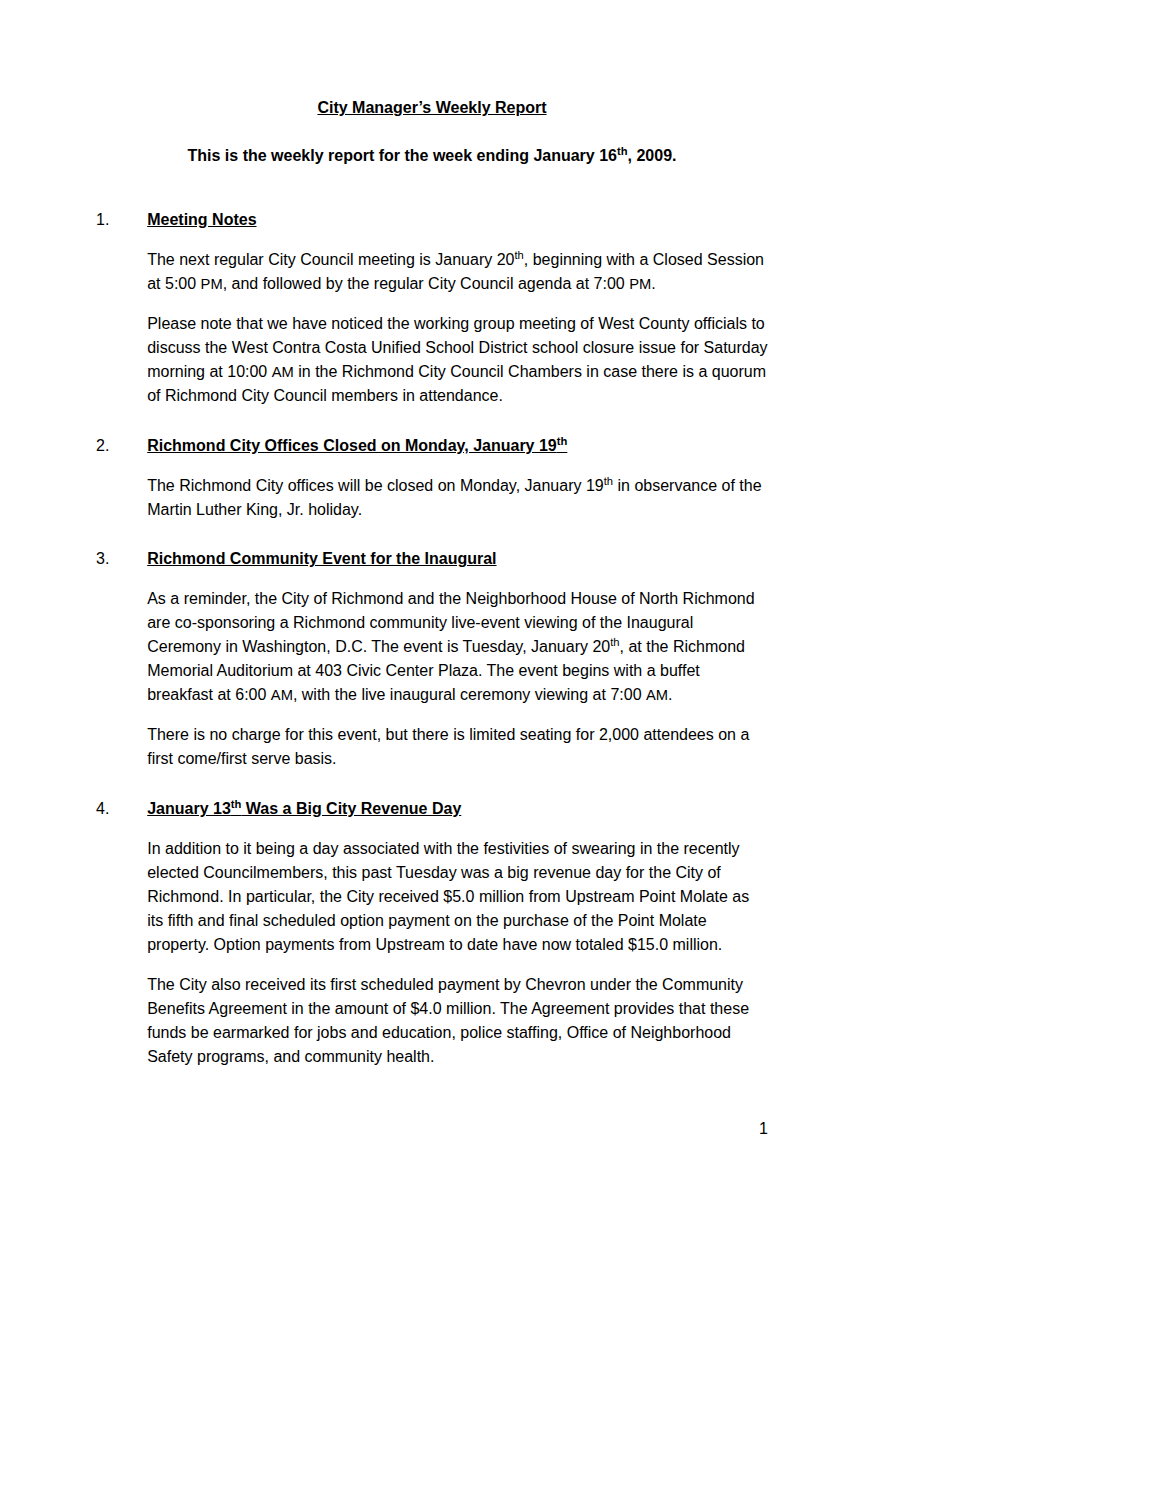City Manager’s Weekly Report
This is the weekly report for the week ending January 16th, 2009.
Meeting Notes
The next regular City Council meeting is January 20th, beginning with a Closed Session at 5:00 PM, and followed by the regular City Council agenda at 7:00 PM.
Please note that we have noticed the working group meeting of West County officials to discuss the West Contra Costa Unified School District school closure issue for Saturday morning at 10:00 AM in the Richmond City Council Chambers in case there is a quorum of Richmond City Council members in attendance.
Richmond City Offices Closed on Monday, January 19th
The Richmond City offices will be closed on Monday, January 19th in observance of the Martin Luther King, Jr. holiday.
Richmond Community Event for the Inaugural
As a reminder, the City of Richmond and the Neighborhood House of North Richmond are co-sponsoring a Richmond community live-event viewing of the Inaugural Ceremony in Washington, D.C. The event is Tuesday, January 20th, at the Richmond Memorial Auditorium at 403 Civic Center Plaza. The event begins with a buffet breakfast at 6:00 AM, with the live inaugural ceremony viewing at 7:00 AM.
There is no charge for this event, but there is limited seating for 2,000 attendees on a first come/first serve basis.
January 13th Was a Big City Revenue Day
In addition to it being a day associated with the festivities of swearing in the recently elected Councilmembers, this past Tuesday was a big revenue day for the City of Richmond. In particular, the City received $5.0 million from Upstream Point Molate as its fifth and final scheduled option payment on the purchase of the Point Molate property. Option payments from Upstream to date have now totaled $15.0 million.
The City also received its first scheduled payment by Chevron under the Community Benefits Agreement in the amount of $4.0 million. The Agreement provides that these funds be earmarked for jobs and education, police staffing, Office of Neighborhood Safety programs, and community health.
1